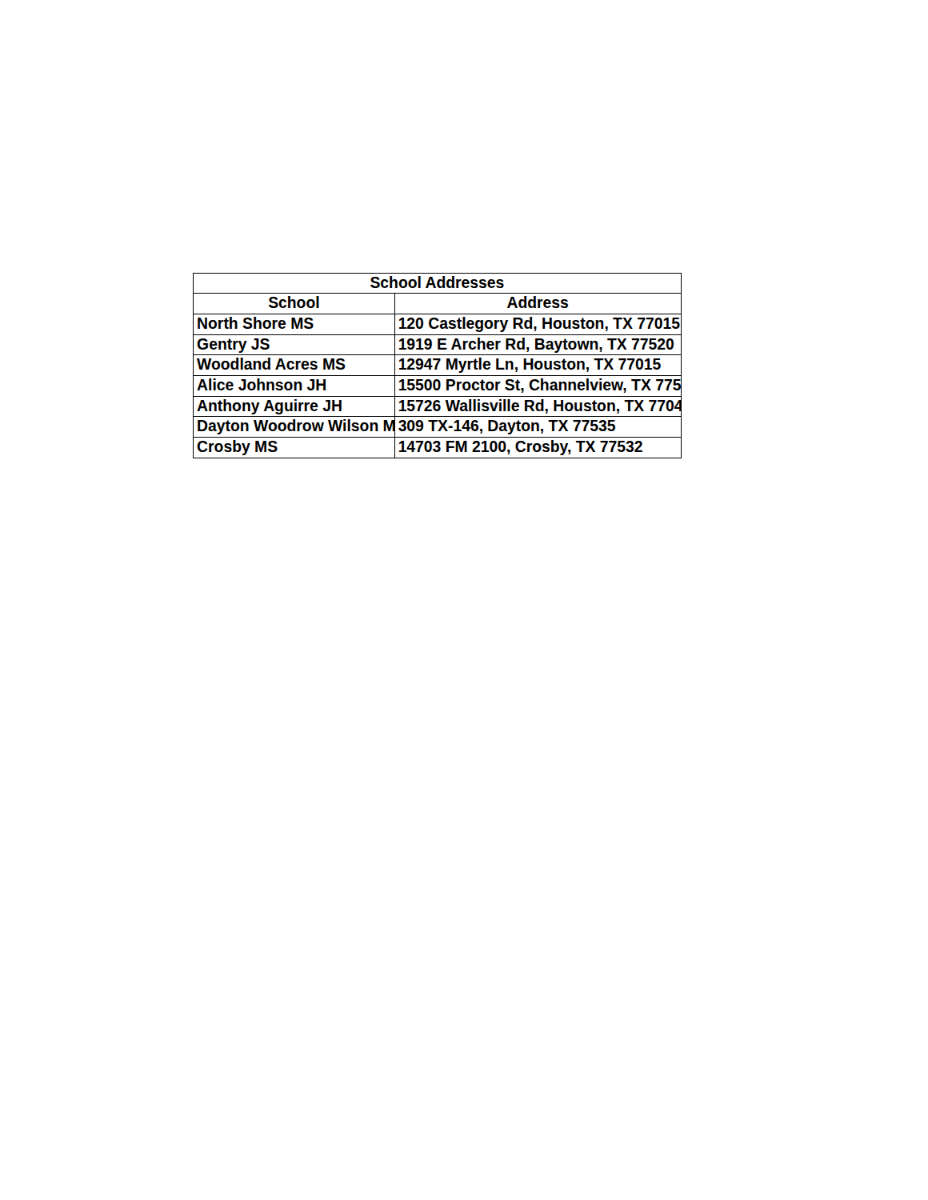| School Addresses |
| --- |
| School | Address |
| North Shore MS | 120 Castlegory Rd, Houston, TX 77015 |
| Gentry JS | 1919 E Archer Rd, Baytown, TX 77520 |
| Woodland Acres MS | 12947 Myrtle Ln, Houston, TX 77015 |
| Alice Johnson JH | 15500 Proctor St, Channelview, TX 77530 |
| Anthony Aguirre JH | 15726 Wallisville Rd, Houston, TX 77049 |
| Dayton Woodrow Wilson MS | 309 TX-146, Dayton, TX 77535 |
| Crosby MS | 14703 FM 2100, Crosby, TX 77532 |